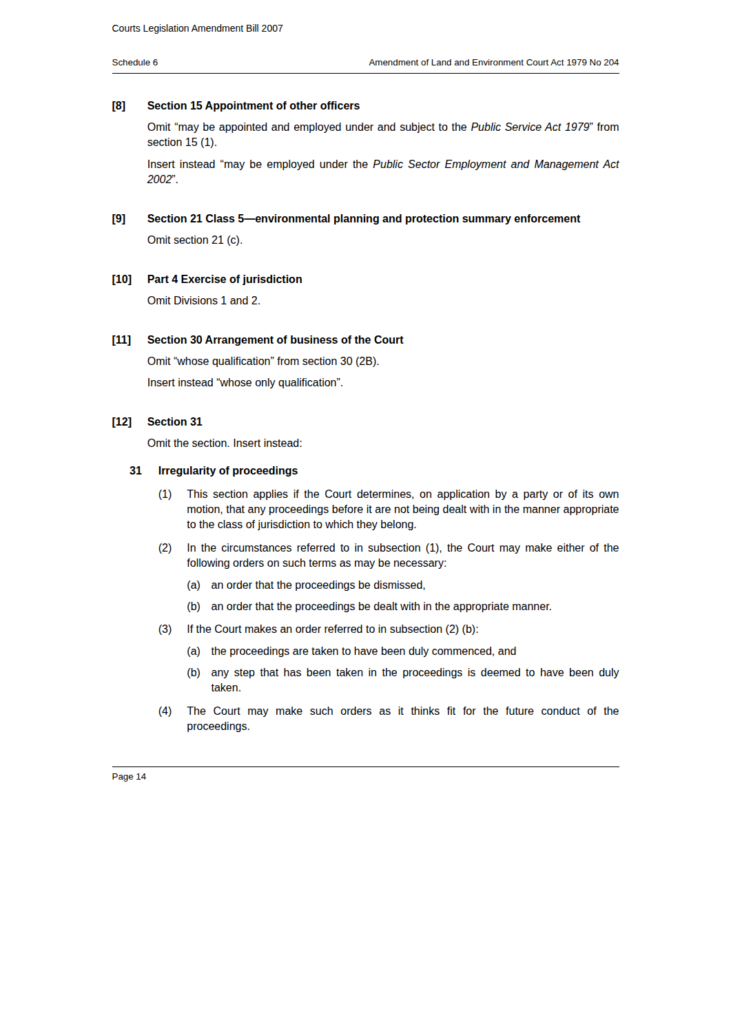Courts Legislation Amendment Bill 2007
Schedule 6 Amendment of Land and Environment Court Act 1979 No 204
[8]
Section 15 Appointment of other officers
Omit “may be appointed and employed under and subject to the Public Service Act 1979” from section 15 (1).
Insert instead “may be employed under the Public Sector Employment and Management Act 2002”.
[9]
Section 21 Class 5—environmental planning and protection summary enforcement
Omit section 21 (c).
[10]
Part 4 Exercise of jurisdiction
Omit Divisions 1 and 2.
[11]
Section 30 Arrangement of business of the Court
Omit “whose qualification” from section 30 (2B).
Insert instead “whose only qualification”.
[12]
Section 31
Omit the section. Insert instead:
31 Irregularity of proceedings
(1) This section applies if the Court determines, on application by a party or of its own motion, that any proceedings before it are not being dealt with in the manner appropriate to the class of jurisdiction to which they belong.
(2) In the circumstances referred to in subsection (1), the Court may make either of the following orders on such terms as may be necessary:
(a) an order that the proceedings be dismissed,
(b) an order that the proceedings be dealt with in the appropriate manner.
(3) If the Court makes an order referred to in subsection (2) (b):
(a) the proceedings are taken to have been duly commenced, and
(b) any step that has been taken in the proceedings is deemed to have been duly taken.
(4) The Court may make such orders as it thinks fit for the future conduct of the proceedings.
Page 14